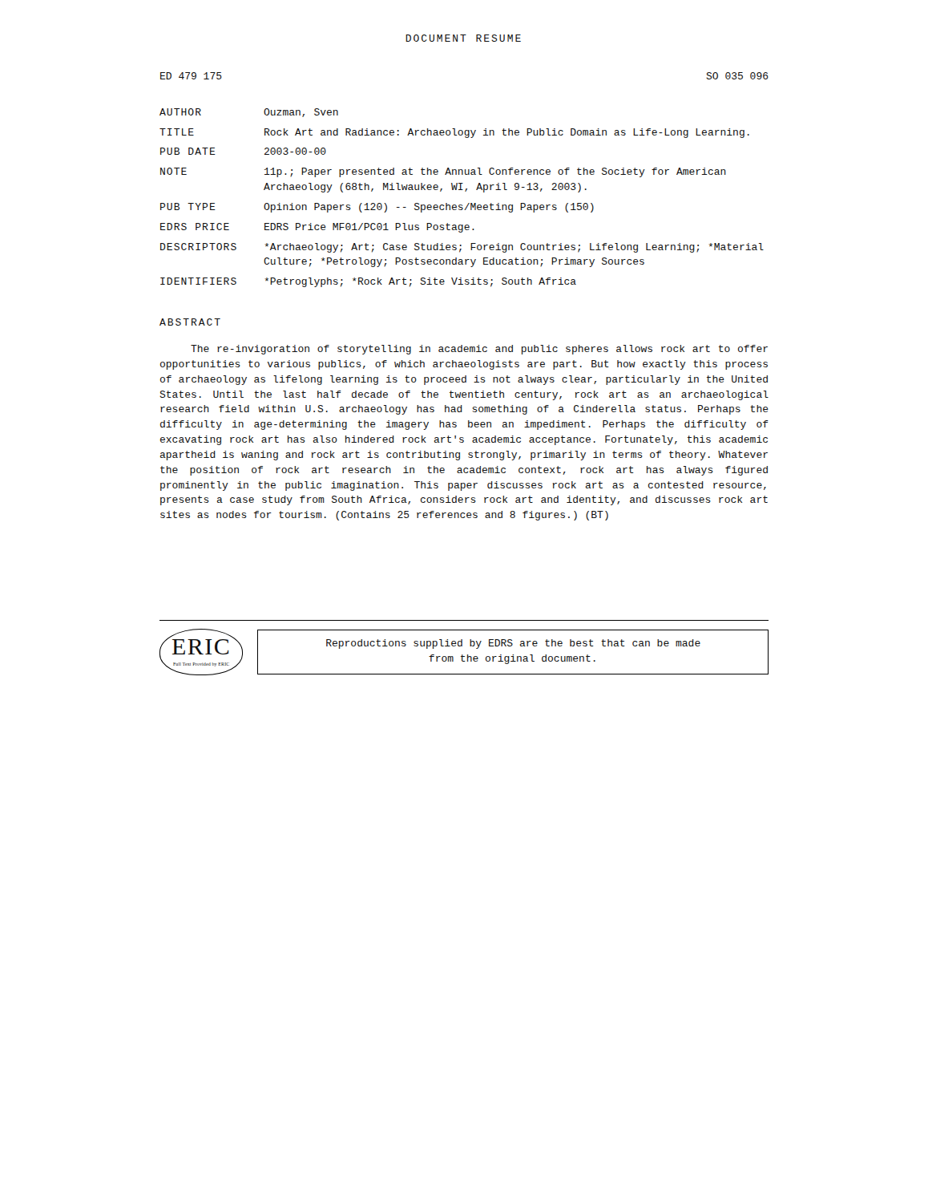DOCUMENT RESUME
ED 479 175 SO 035 096
| AUTHOR | Ouzman, Sven |
| TITLE | Rock Art and Radiance: Archaeology in the Public Domain as Life-Long Learning. |
| PUB DATE | 2003-00-00 |
| NOTE | 11p.; Paper presented at the Annual Conference of the Society for American Archaeology (68th, Milwaukee, WI, April 9-13, 2003). |
| PUB TYPE | Opinion Papers (120) -- Speeches/Meeting Papers (150) |
| EDRS PRICE | EDRS Price MF01/PC01 Plus Postage. |
| DESCRIPTORS | *Archaeology; Art; Case Studies; Foreign Countries; Lifelong Learning; *Material Culture; *Petrology; Postsecondary Education; Primary Sources |
| IDENTIFIERS | *Petroglyphs; *Rock Art; Site Visits; South Africa |
ABSTRACT
The re-invigoration of storytelling in academic and public spheres allows rock art to offer opportunities to various publics, of which archaeologists are part. But how exactly this process of archaeology as lifelong learning is to proceed is not always clear, particularly in the United States. Until the last half decade of the twentieth century, rock art as an archaeological research field within U.S. archaeology has had something of a Cinderella status. Perhaps the difficulty in age-determining the imagery has been an impediment. Perhaps the difficulty of excavating rock art has also hindered rock art's academic acceptance. Fortunately, this academic apartheid is waning and rock art is contributing strongly, primarily in terms of theory. Whatever the position of rock art research in the academic context, rock art has always figured prominently in the public imagination. This paper discusses rock art as a contested resource, presents a case study from South Africa, considers rock art and identity, and discusses rock art sites as nodes for tourism. (Contains 25 references and 8 figures.) (BT)
ERICFull Text Provided by ERIC
Reproductions supplied by EDRS are the best that can be made
from the original document.